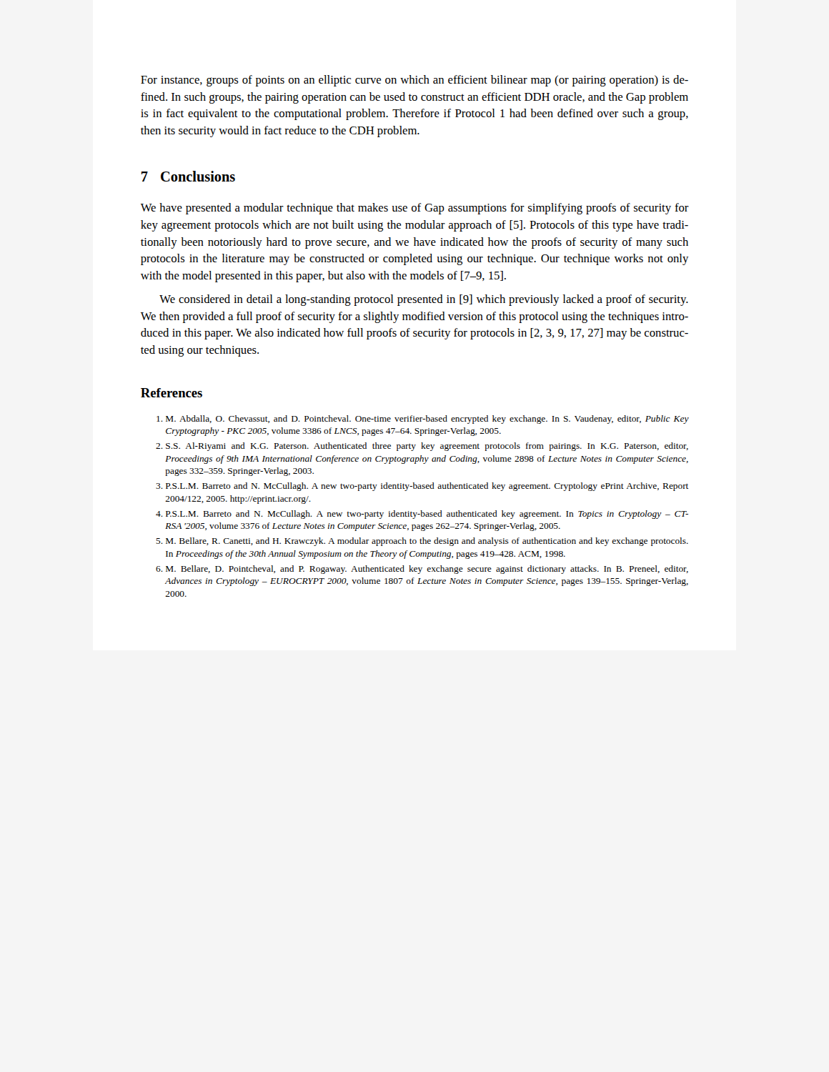For instance, groups of points on an elliptic curve on which an efficient bilinear map (or pairing operation) is defined. In such groups, the pairing operation can be used to construct an efficient DDH oracle, and the Gap problem is in fact equivalent to the computational problem. Therefore if Protocol 1 had been defined over such a group, then its security would in fact reduce to the CDH problem.
7 Conclusions
We have presented a modular technique that makes use of Gap assumptions for simplifying proofs of security for key agreement protocols which are not built using the modular approach of [5]. Protocols of this type have traditionally been notoriously hard to prove secure, and we have indicated how the proofs of security of many such protocols in the literature may be constructed or completed using our technique. Our technique works not only with the model presented in this paper, but also with the models of [7–9, 15].
We considered in detail a long-standing protocol presented in [9] which previously lacked a proof of security. We then provided a full proof of security for a slightly modified version of this protocol using the techniques introduced in this paper. We also indicated how full proofs of security for protocols in [2, 3, 9, 17, 27] may be constructed using our techniques.
References
M. Abdalla, O. Chevassut, and D. Pointcheval. One-time verifier-based encrypted key exchange. In S. Vaudenay, editor, Public Key Cryptography - PKC 2005, volume 3386 of LNCS, pages 47–64. Springer-Verlag, 2005.
S.S. Al-Riyami and K.G. Paterson. Authenticated three party key agreement protocols from pairings. In K.G. Paterson, editor, Proceedings of 9th IMA International Conference on Cryptography and Coding, volume 2898 of Lecture Notes in Computer Science, pages 332–359. Springer-Verlag, 2003.
P.S.L.M. Barreto and N. McCullagh. A new two-party identity-based authenticated key agreement. Cryptology ePrint Archive, Report 2004/122, 2005. http://eprint.iacr.org/.
P.S.L.M. Barreto and N. McCullagh. A new two-party identity-based authenticated key agreement. In Topics in Cryptology – CT-RSA '2005, volume 3376 of Lecture Notes in Computer Science, pages 262–274. Springer-Verlag, 2005.
M. Bellare, R. Canetti, and H. Krawczyk. A modular approach to the design and analysis of authentication and key exchange protocols. In Proceedings of the 30th Annual Symposium on the Theory of Computing, pages 419–428. ACM, 1998.
M. Bellare, D. Pointcheval, and P. Rogaway. Authenticated key exchange secure against dictionary attacks. In B. Preneel, editor, Advances in Cryptology – EUROCRYPT 2000, volume 1807 of Lecture Notes in Computer Science, pages 139–155. Springer-Verlag, 2000.